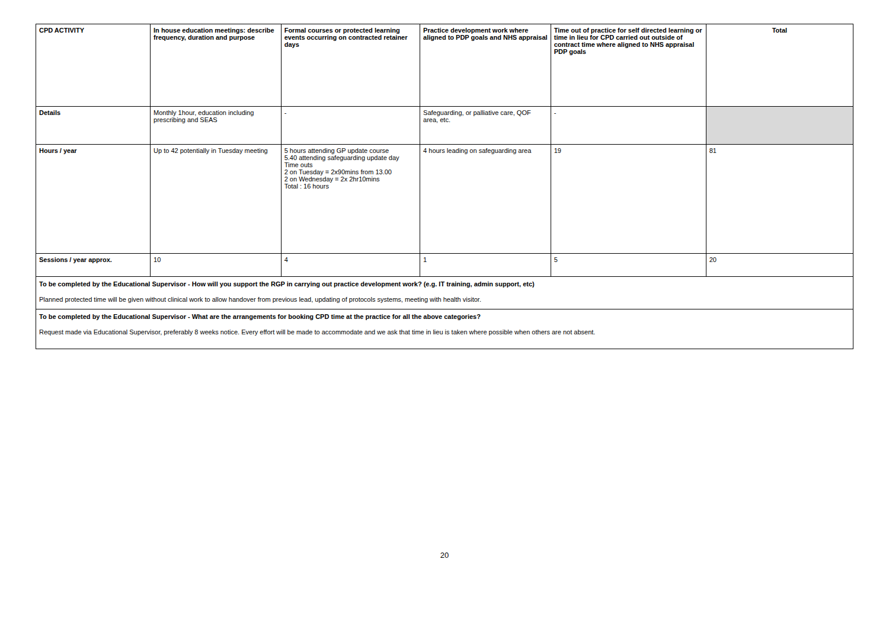| CPD ACTIVITY | In house education meetings: describe frequency, duration and purpose | Formal courses or protected learning events occurring on contracted retainer days | Practice development work where aligned to PDP goals and NHS appraisal | Time out of practice for self directed learning or time in lieu for CPD carried out outside of contract time where aligned to NHS appraisal PDP goals | Total |
| --- | --- | --- | --- | --- | --- |
| Details | Monthly 1hour, education including prescribing and SEAS | - | Safeguarding, or palliative care, QOF area, etc. | - | |
| Hours / year | Up to 42 potentially in Tuesday meeting | 5 hours attending GP update course 5.40 attending safeguarding update day Time outs 2 on Tuesday = 2x90mins from 13.00 2 on Wednesday = 2x 2hr10mins Total : 16 hours | 4 hours leading on safeguarding area | 19 | 81 |
| Sessions / year approx. | 10 | 4 | 1 | 5 | 20 |
| To be completed by the Educational Supervisor - How will you support the RGP in carrying out practice development work? (e.g. IT training, admin support, etc) Planned protected time will be given without clinical work to allow handover from previous lead, updating of protocols systems, meeting with health visitor. |
| To be completed by the Educational Supervisor - What are the arrangements for booking CPD time at the practice for all the above categories? Request made via Educational Supervisor, preferably 8 weeks notice. Every effort will be made to accommodate and we ask that time in lieu is taken where possible when others are not absent. |
20